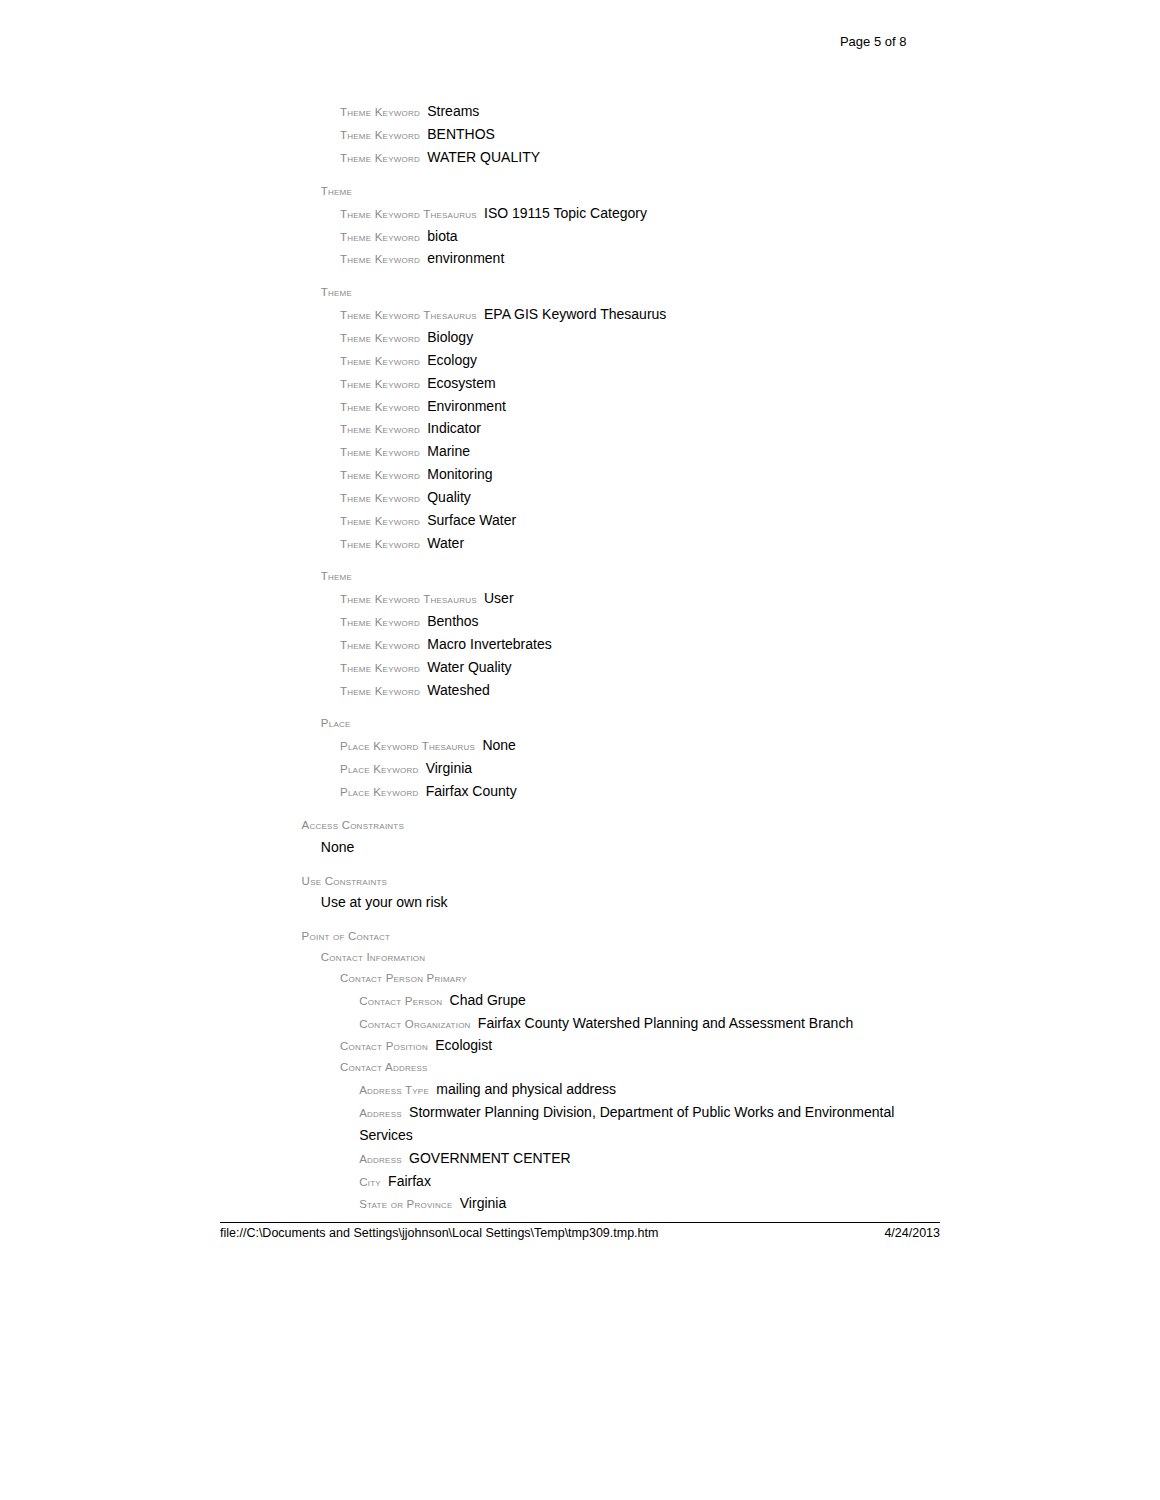Page 5 of 8
Theme Keyword Streams
Theme Keyword BENTHOS
Theme Keyword WATER QUALITY
Theme
Theme Keyword Thesaurus ISO 19115 Topic Category
Theme Keyword biota
Theme Keyword environment
Theme
Theme Keyword Thesaurus EPA GIS Keyword Thesaurus
Theme Keyword Biology
Theme Keyword Ecology
Theme Keyword Ecosystem
Theme Keyword Environment
Theme Keyword Indicator
Theme Keyword Marine
Theme Keyword Monitoring
Theme Keyword Quality
Theme Keyword Surface Water
Theme Keyword Water
Theme
Theme Keyword Thesaurus User
Theme Keyword Benthos
Theme Keyword Macro Invertebrates
Theme Keyword Water Quality
Theme Keyword Wateshed
Place
Place Keyword Thesaurus None
Place Keyword Virginia
Place Keyword Fairfax County
Access Constraints
None
Use Constraints
Use at your own risk
Point of Contact
Contact Information
Contact Person Primary
Contact Person Chad Grupe
Contact Organization Fairfax County Watershed Planning and Assessment Branch
Contact Position Ecologist
Contact Address
Address Type mailing and physical address
Address Stormwater Planning Division, Department of Public Works and Environmental
Services
Address GOVERNMENT CENTER
City Fairfax
State or Province Virginia
file://C:\Documents and Settings\jjohnson\Local Settings\Temp\tmp309.tmp.htm 4/24/2013